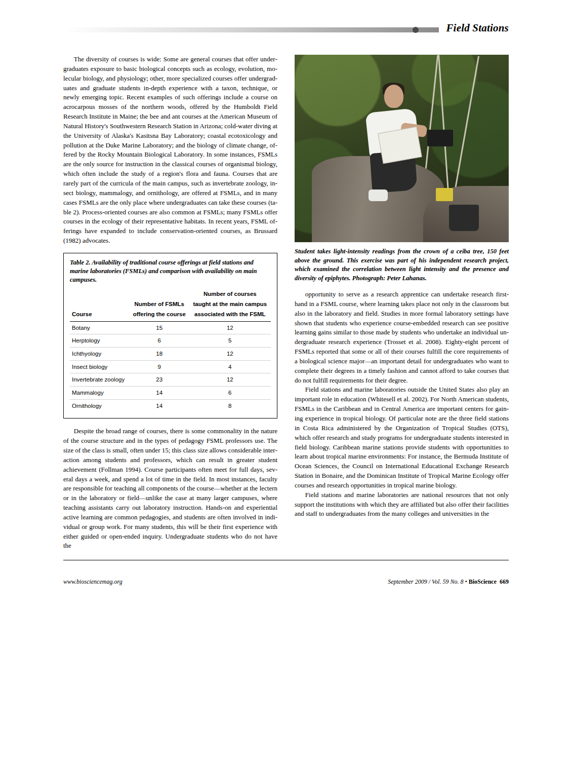Field Stations
The diversity of courses is wide: Some are general courses that offer undergraduates exposure to basic biological concepts such as ecology, evolution, molecular biology, and physiology; other, more specialized courses offer undergraduates and graduate students in-depth experience with a taxon, technique, or newly emerging topic. Recent examples of such offerings include a course on acrocarpous mosses of the northern woods, offered by the Humboldt Field Research Institute in Maine; the bee and ant courses at the American Museum of Natural History's Southwestern Research Station in Arizona; cold-water diving at the University of Alaska's Kasitsna Bay Laboratory; coastal ecotoxicology and pollution at the Duke Marine Laboratory; and the biology of climate change, offered by the Rocky Mountain Biological Laboratory. In some instances, FSMLs are the only source for instruction in the classical courses of organismal biology, which often include the study of a region's flora and fauna. Courses that are rarely part of the curricula of the main campus, such as invertebrate zoology, insect biology, mammalogy, and ornithology, are offered at FSMLs, and in many cases FSMLs are the only place where undergraduates can take these courses (table 2). Process-oriented courses are also common at FSMLs; many FSMLs offer courses in the ecology of their representative habitats. In recent years, FSML offerings have expanded to include conservation-oriented courses, as Brussard (1982) advocates.
Table 2. Availability of traditional course offerings at field stations and marine laboratories (FSMLs) and comparison with availability on main campuses.
| | | Number of courses |
| --- | --- | --- |
| | Number of FSMLs | taught at the main campus |
| Course | offering the course | associated with the FSML |
| Botany | 15 | 12 |
| Herptology | 6 | 5 |
| Ichthyology | 18 | 12 |
| Insect biology | 9 | 4 |
| Invertebrate zoology | 23 | 12 |
| Mammalogy | 14 | 6 |
| Ornithology | 14 | 8 |
Despite the broad range of courses, there is some commonality in the nature of the course structure and in the types of pedagogy FSML professors use. The size of the class is small, often under 15; this class size allows considerable interaction among students and professors, which can result in greater student achievement (Follman 1994). Course participants often meet for full days, several days a week, and spend a lot of time in the field. In most instances, faculty are responsible for teaching all components of the course—whether at the lectern or in the laboratory or field—unlike the case at many larger campuses, where teaching assistants carry out laboratory instruction. Hands-on and experiential active learning are common pedagogies, and students are often involved in individual or group work. For many students, this will be their first experience with either guided or open-ended inquiry. Undergraduate students who do not have the
Student takes light-intensity readings from the crown of a ceiba tree, 150 feet above the ground. This exercise was part of his independent research project, which examined the correlation between light intensity and the presence and diversity of epiphytes. Photograph: Peter Lahanas.
opportunity to serve as a research apprentice can undertake research firsthand in a FSML course, where learning takes place not only in the classroom but also in the laboratory and field. Studies in more formal laboratory settings have shown that students who experience course-embedded research can see positive learning gains similar to those made by students who undertake an individual undergraduate research experience (Trosset et al. 2008). Eighty-eight percent of FSMLs reported that some or all of their courses fulfill the core requirements of a biological science major—an important detail for undergraduates who want to complete their degrees in a timely fashion and cannot afford to take courses that do not fulfill requirements for their degree.
Field stations and marine laboratories outside the United States also play an important role in education (Whitesell et al. 2002). For North American students, FSMLs in the Caribbean and in Central America are important centers for gaining experience in tropical biology. Of particular note are the three field stations in Costa Rica administered by the Organization of Tropical Studies (OTS), which offer research and study programs for undergraduate students interested in field biology. Caribbean marine stations provide students with opportunities to learn about tropical marine environments: For instance, the Bermuda Institute of Ocean Sciences, the Council on International Educational Exchange Research Station in Bonaire, and the Dominican Institute of Tropical Marine Ecology offer courses and research opportunities in tropical marine biology.
Field stations and marine laboratories are national resources that not only support the institutions with which they are affiliated but also offer their facilities and staff to undergraduates from the many colleges and universities in the
www.biosciencemag.org
September 2009 / Vol. 59 No. 8 • BioScience 669